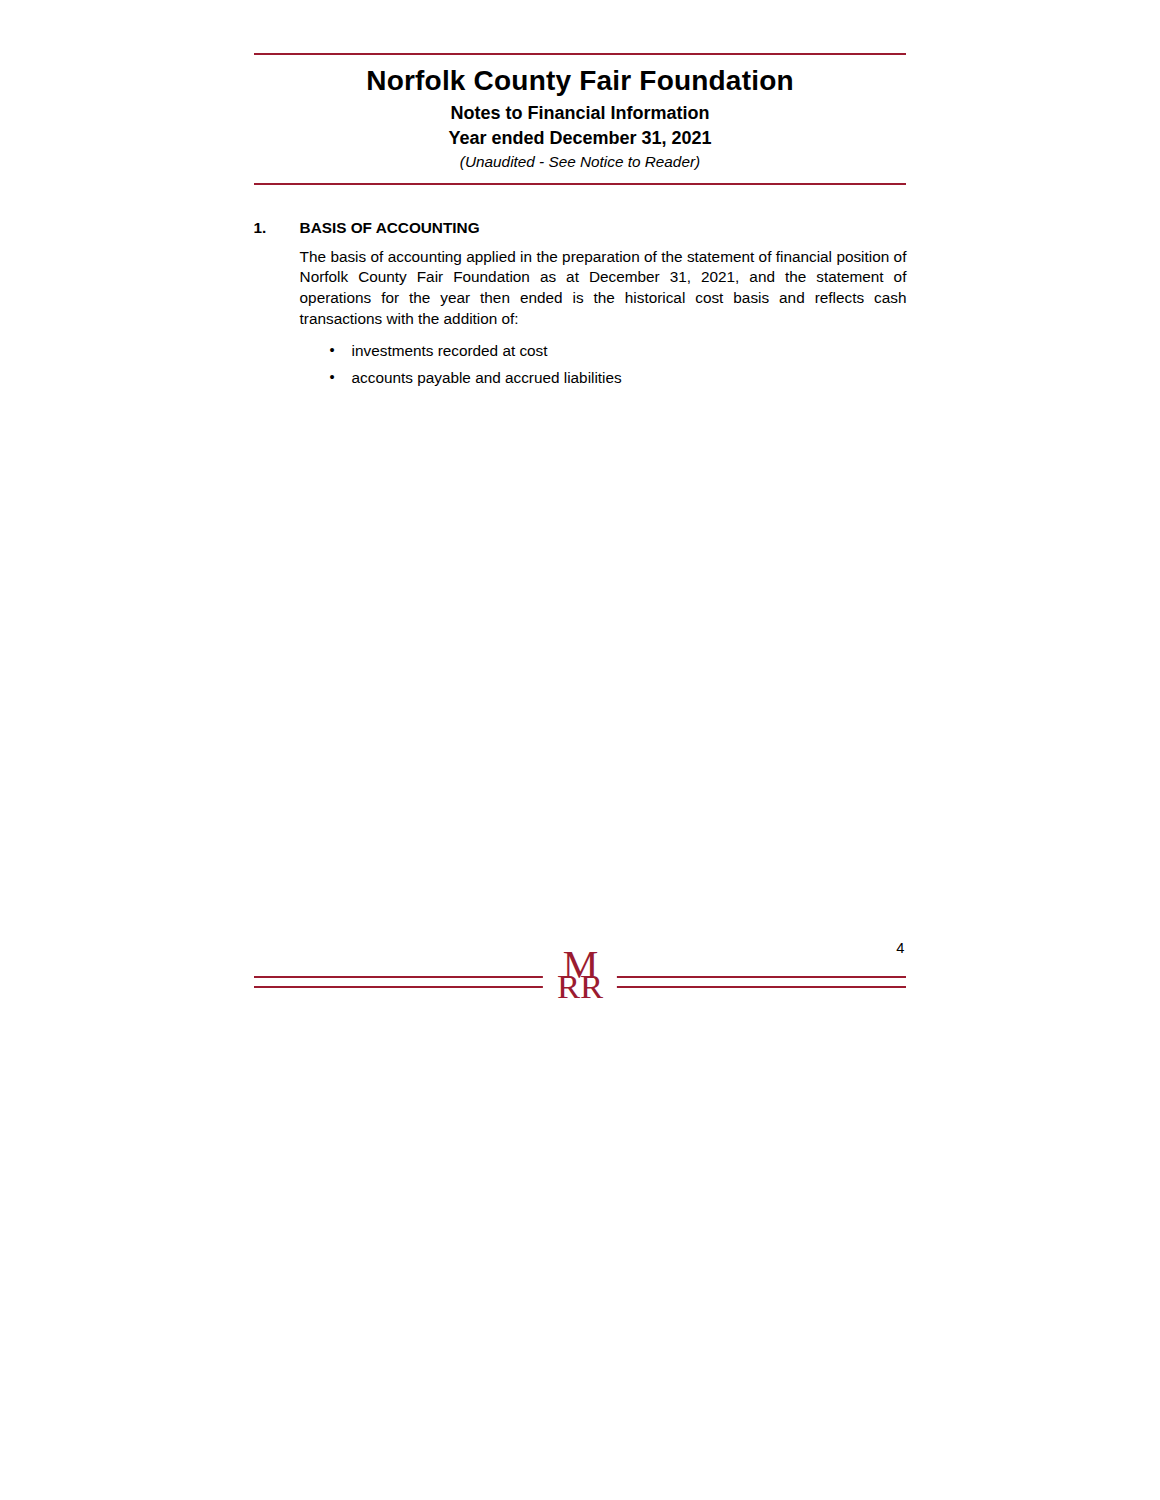Norfolk County Fair Foundation
Notes to Financial Information
Year ended December 31, 2021
(Unaudited - See Notice to Reader)
1.
BASIS OF ACCOUNTING
The basis of accounting applied in the preparation of the statement of financial position of Norfolk County Fair Foundation as at December 31, 2021, and the statement of operations for the year then ended is the historical cost basis and reflects cash transactions with the addition of:
investments recorded at cost
accounts payable and accrued liabilities
4
M RR